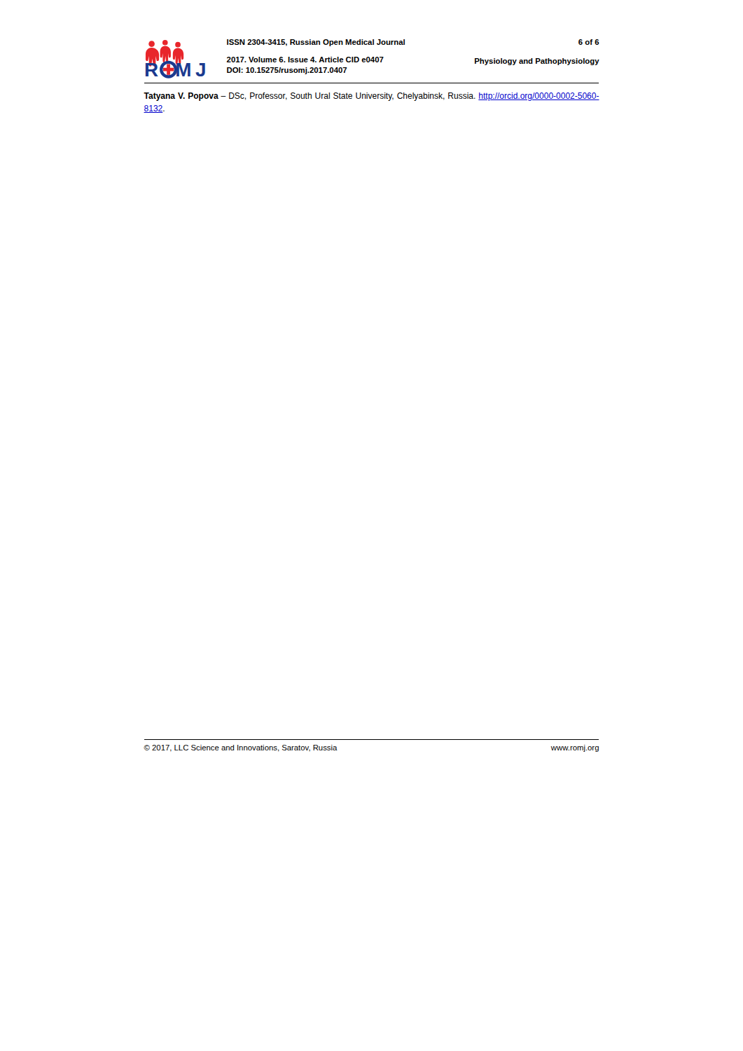R M J
ISSN 2304-3415, Russian Open Medical Journal
2017. Volume 6. Issue 4. Article CID e0407
DOI: 10.15275/rusomj.2017.0407
6 of 6
Physiology and Pathophysiology
Tatyana V. Popova – DSc, Professor, South Ural State University, Chelyabinsk, Russia. http://orcid.org/0000-0002-5060-8132.
© 2017, LLC Science and Innovations, Saratov, Russia
www.romj.org